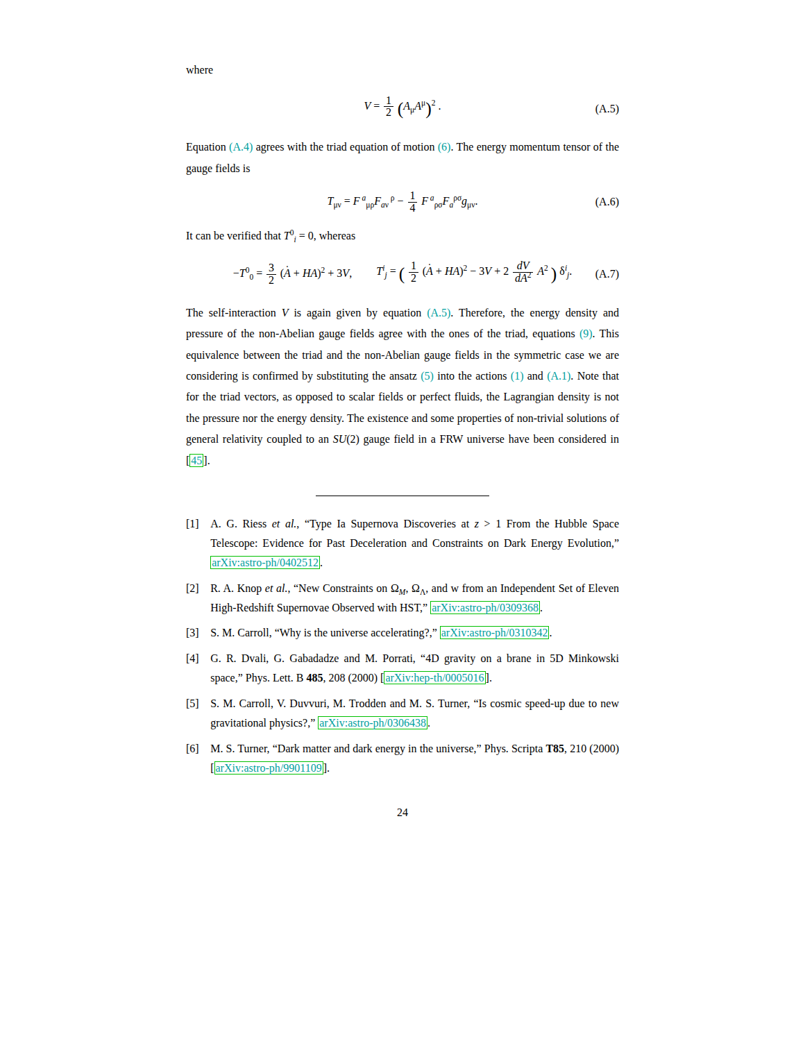where
V = 12 (AμAμ)2 .
(A.5)
Equation (A.4) agrees with the triad equation of motion (6). The energy momentum tensor of the gauge fields is
Tμν = F aμρFaν ρ − 14 F aρσFaρσgμν.
(A.6)
It can be verified that T0i = 0, whereas
−T00 = 32 (A + HA)2 + 3V, Tij = ( 12 (A + HA)2 − 3V + 2 dV dA2 A2 ) δij.
(A.7)
The self-interaction V is again given by equation (A.5). Therefore, the energy density and pressure of the non-Abelian gauge fields agree with the ones of the triad, equations (9). This equivalence between the triad and the non-Abelian gauge fields in the symmetric case we are considering is confirmed by substituting the ansatz (5) into the actions (1) and (A.1). Note that for the triad vectors, as opposed to scalar fields or perfect fluids, the Lagrangian density is not the pressure nor the energy density. The existence and some properties of non-trivial solutions of general relativity coupled to an SU(2) gauge field in a FRW universe have been considered in [45].
[1] A. G. Riess et al., “Type Ia Supernova Discoveries at z > 1 From the Hubble Space Telescope: Evidence for Past Deceleration and Constraints on Dark Energy Evolution,” arXiv:astro-ph/0402512.
[2] R. A. Knop et al., “New Constraints on ΩM, ΩΛ, and w from an Independent Set of Eleven High-Redshift Supernovae Observed with HST,” arXiv:astro-ph/0309368.
[3] S. M. Carroll, “Why is the universe accelerating?,” arXiv:astro-ph/0310342.
[4] G. R. Dvali, G. Gabadadze and M. Porrati, “4D gravity on a brane in 5D Minkowski space,” Phys. Lett. B 485, 208 (2000) [arXiv:hep-th/0005016].
[5] S. M. Carroll, V. Duvvuri, M. Trodden and M. S. Turner, “Is cosmic speed-up due to new gravitational physics?,” arXiv:astro-ph/0306438.
[6] M. S. Turner, “Dark matter and dark energy in the universe,” Phys. Scripta T85, 210 (2000) [arXiv:astro-ph/9901109].
24